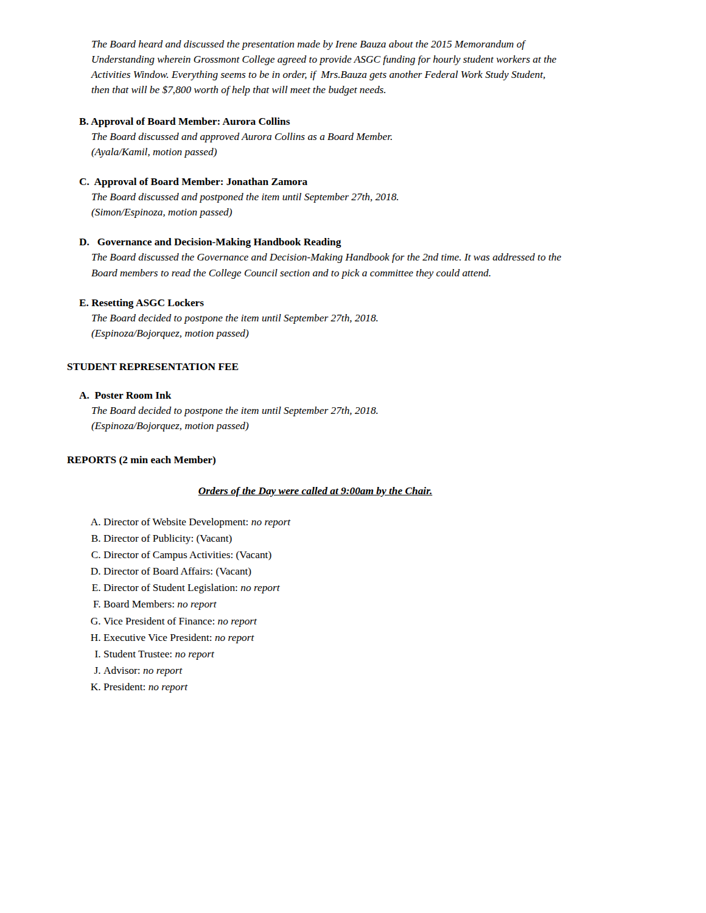The Board heard and discussed the presentation made by Irene Bauza about the 2015 Memorandum of Understanding wherein Grossmont College agreed to provide ASGC funding for hourly student workers at the Activities Window. Everything seems to be in order, if Mrs.Bauza gets another Federal Work Study Student, then that will be $7,800 worth of help that will meet the budget needs.
B. Approval of Board Member: Aurora Collins
The Board discussed and approved Aurora Collins as a Board Member.
(Ayala/Kamil, motion passed)
C. Approval of Board Member: Jonathan Zamora
The Board discussed and postponed the item until September 27th, 2018.
(Simon/Espinoza, motion passed)
D. Governance and Decision-Making Handbook Reading
The Board discussed the Governance and Decision-Making Handbook for the 2nd time. It was addressed to the Board members to read the College Council section and to pick a committee they could attend.
E. Resetting ASGC Lockers
The Board decided to postpone the item until September 27th, 2018.
(Espinoza/Bojorquez, motion passed)
STUDENT REPRESENTATION FEE
A. Poster Room Ink
The Board decided to postpone the item until September 27th, 2018.
(Espinoza/Bojorquez, motion passed)
REPORTS (2 min each Member)
Orders of the Day were called at 9:00am by the Chair.
Director of Website Development: no report
Director of Publicity: (Vacant)
Director of Campus Activities: (Vacant)
Director of Board Affairs: (Vacant)
Director of Student Legislation: no report
Board Members: no report
Vice President of Finance: no report
Executive Vice President: no report
Student Trustee: no report
Advisor: no report
President: no report